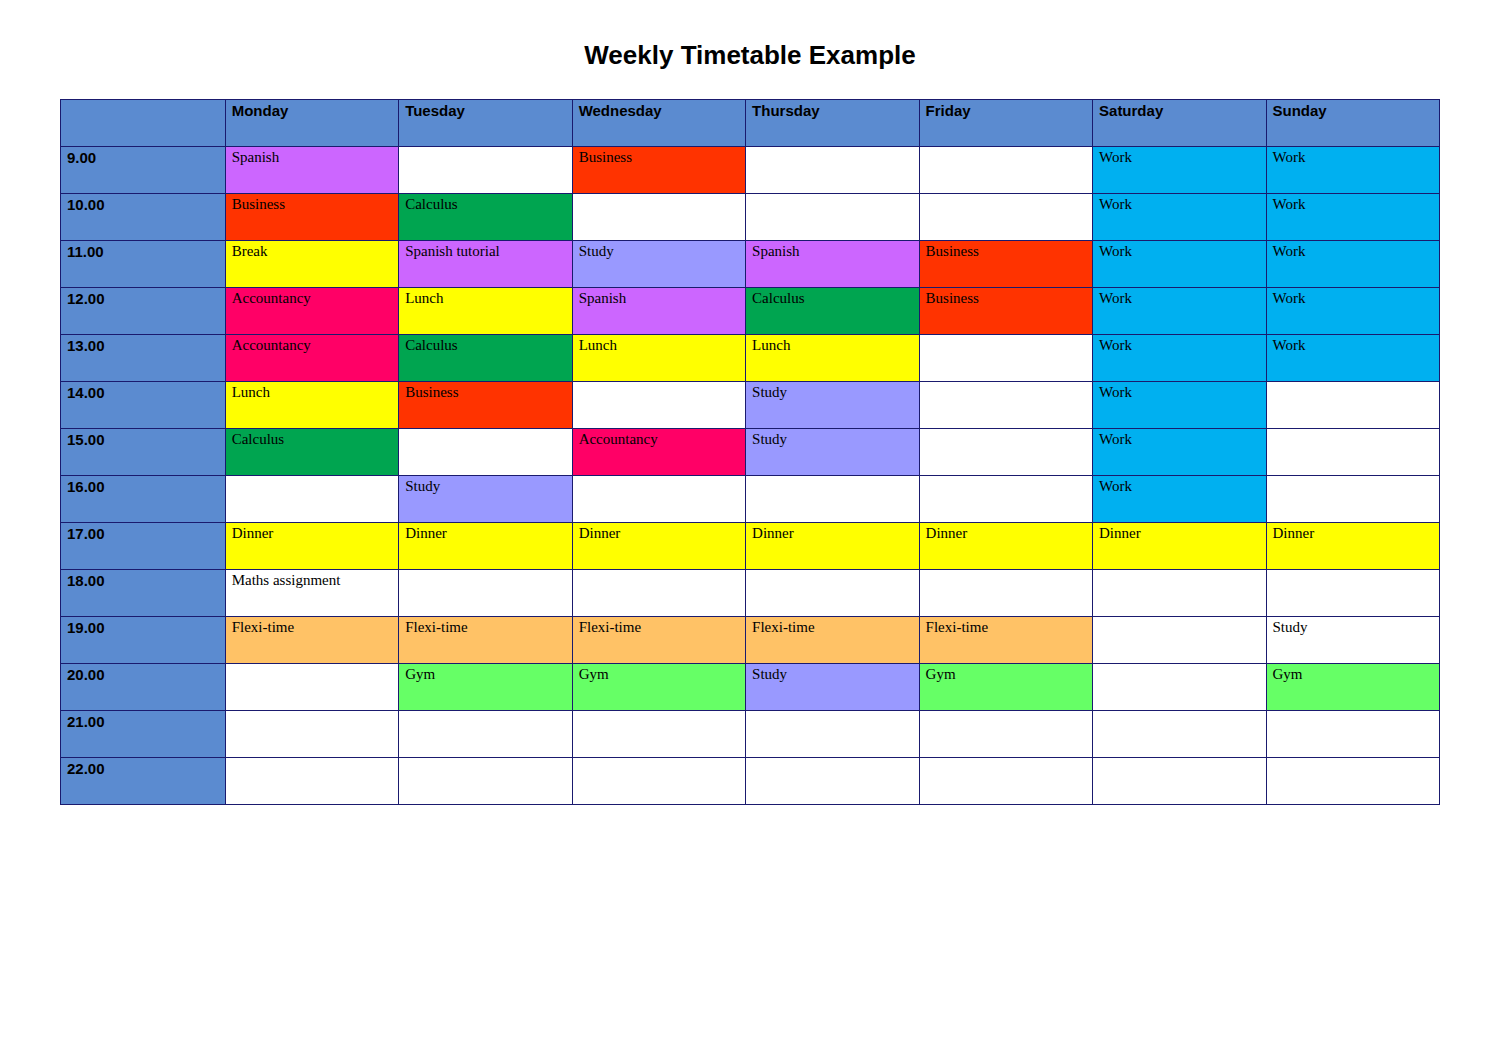Weekly Timetable Example
| | Monday | Tuesday | Wednesday | Thursday | Friday | Saturday | Sunday |
| --- | --- | --- | --- | --- | --- | --- | --- |
| 9.00 | Spanish | | Business | | | Work | Work |
| 10.00 | Business | Calculus | | | | Work | Work |
| 11.00 | Break | Spanish tutorial | Study | Spanish | Business | Work | Work |
| 12.00 | Accountancy | Lunch | Spanish | Calculus | Business | Work | Work |
| 13.00 | Accountancy | Calculus | Lunch | Lunch | | Work | Work |
| 14.00 | Lunch | Business | | Study | | Work | |
| 15.00 | Calculus | | Accountancy | Study | | Work | |
| 16.00 | | Study | | | | Work | |
| 17.00 | Dinner | Dinner | Dinner | Dinner | Dinner | Dinner | Dinner |
| 18.00 | Maths assignment | | | | | | |
| 19.00 | Flexi-time | Flexi-time | Flexi-time | Flexi-time | Flexi-time | | Study |
| 20.00 | | Gym | Gym | Study | Gym | | Gym |
| 21.00 | | | | | | | |
| 22.00 | | | | | | | |